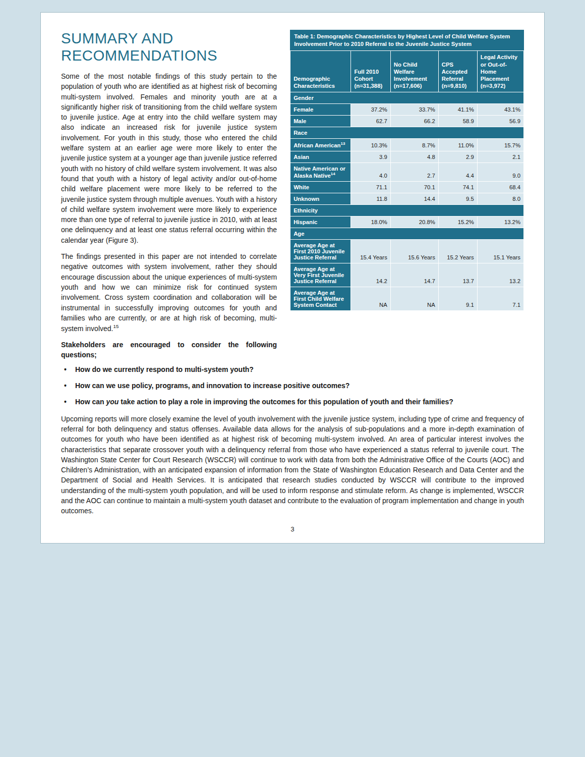SUMMARY AND RECOMMENDATIONS
Some of the most notable findings of this study pertain to the population of youth who are identified as at highest risk of becoming multi-system involved. Females and minority youth are at a significantly higher risk of transitioning from the child welfare system to juvenile justice. Age at entry into the child welfare system may also indicate an increased risk for juvenile justice system involvement. For youth in this study, those who entered the child welfare system at an earlier age were more likely to enter the juvenile justice system at a younger age than juvenile justice referred youth with no history of child welfare system involvement. It was also found that youth with a history of legal activity and/or out-of-home child welfare placement were more likely to be referred to the juvenile justice system through multiple avenues. Youth with a history of child welfare system involvement were more likely to experience more than one type of referral to juvenile justice in 2010, with at least one delinquency and at least one status referral occurring within the calendar year (Figure 3).
The findings presented in this paper are not intended to correlate negative outcomes with system involvement, rather they should encourage discussion about the unique experiences of multi-system youth and how we can minimize risk for continued system involvement. Cross system coordination and collaboration will be instrumental in successfully improving outcomes for youth and families who are currently, or are at high risk of becoming, multi-system involved.15
Stakeholders are encouraged to consider the following questions;
Table 1: Demographic Characteristics by Highest Level of Child Welfare System Involvement Prior to 2010 Referral to the Juvenile Justice System
| Demographic Characteristics | Full 2010 Cohort (n=31,388) | No Child Welfare Involvement (n=17,606) | CPS Accepted Referral (n=9,810) | Legal Activity or Out-of-Home Placement (n=3,972) |
| --- | --- | --- | --- | --- |
| Gender |
| Female | 37.2% | 33.7% | 41.1% | 43.1% |
| Male | 62.7 | 66.2 | 58.9 | 56.9 |
| Race |
| African American 13 | 10.3% | 8.7% | 11.0% | 15.7% |
| Asian | 3.9 | 4.8 | 2.9 | 2.1 |
| Native American or Alaska Native 14 | 4.0 | 2.7 | 4.4 | 9.0 |
| White | 71.1 | 70.1 | 74.1 | 68.4 |
| Unknown | 11.8 | 14.4 | 9.5 | 8.0 |
| Ethnicity |
| Hispanic | 18.0% | 20.8% | 15.2% | 13.2% |
| Age |
| Average Age at First 2010 Juvenile Justice Referral | 15.4 Years | 15.6 Years | 15.2 Years | 15.1 Years |
| Average Age at Very First Juvenile Justice Referral | 14.2 | 14.7 | 13.7 | 13.2 |
| Average Age at First Child Welfare System Contact | NA | NA | 9.1 | 7.1 |
How do we currently respond to multi-system youth?
How can we use policy, programs, and innovation to increase positive outcomes?
How can you take action to play a role in improving the outcomes for this population of youth and their families?
Upcoming reports will more closely examine the level of youth involvement with the juvenile justice system, including type of crime and frequency of referral for both delinquency and status offenses. Available data allows for the analysis of sub-populations and a more in-depth examination of outcomes for youth who have been identified as at highest risk of becoming multi-system involved. An area of particular interest involves the characteristics that separate crossover youth with a delinquency referral from those who have experienced a status referral to juvenile court. The Washington State Center for Court Research (WSCCR) will continue to work with data from both the Administrative Office of the Courts (AOC) and Children’s Administration, with an anticipated expansion of information from the State of Washington Education Research and Data Center and the Department of Social and Health Services. It is anticipated that research studies conducted by WSCCR will contribute to the improved understanding of the multi-system youth population, and will be used to inform response and stimulate reform. As change is implemented, WSCCR and the AOC can continue to maintain a multi-system youth dataset and contribute to the evaluation of program implementation and change in youth outcomes.
3